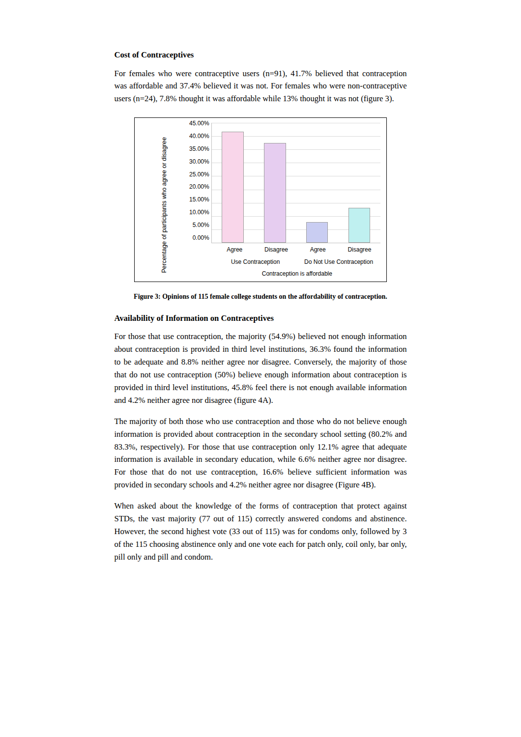Cost of Contraceptives
For females who were contraceptive users (n=91), 41.7% believed that contraception was affordable and 37.4% believed it was not. For females who were non-contraceptive users (n=24), 7.8% thought it was affordable while 13% thought it was not (figure 3).
Percentage of participants who agree or disagree
45.00% 40.00% 35.00% 30.00% 25.00% 20.00% 15.00% 10.00% 5.00% 0.00%
Agree
Disagree
Agree
Disagree
Use Contraception
Do Not Use Contraception
Contraception is affordable
Figure 3: Opinions of 115 female college students on the affordability of contraception.
Availability of Information on Contraceptives
For those that use contraception, the majority (54.9%) believed not enough information about contraception is provided in third level institutions, 36.3% found the information to be adequate and 8.8% neither agree nor disagree. Conversely, the majority of those that do not use contraception (50%) believe enough information about contraception is provided in third level institutions, 45.8% feel there is not enough available information and 4.2% neither agree nor disagree (figure 4A).
The majority of both those who use contraception and those who do not believe enough information is provided about contraception in the secondary school setting (80.2% and 83.3%, respectively). For those that use contraception only 12.1% agree that adequate information is available in secondary education, while 6.6% neither agree nor disagree. For those that do not use contraception, 16.6% believe sufficient information was provided in secondary schools and 4.2% neither agree nor disagree (Figure 4B).
When asked about the knowledge of the forms of contraception that protect against STDs, the vast majority (77 out of 115) correctly answered condoms and abstinence. However, the second highest vote (33 out of 115) was for condoms only, followed by 3 of the 115 choosing abstinence only and one vote each for patch only, coil only, bar only, pill only and pill and condom.